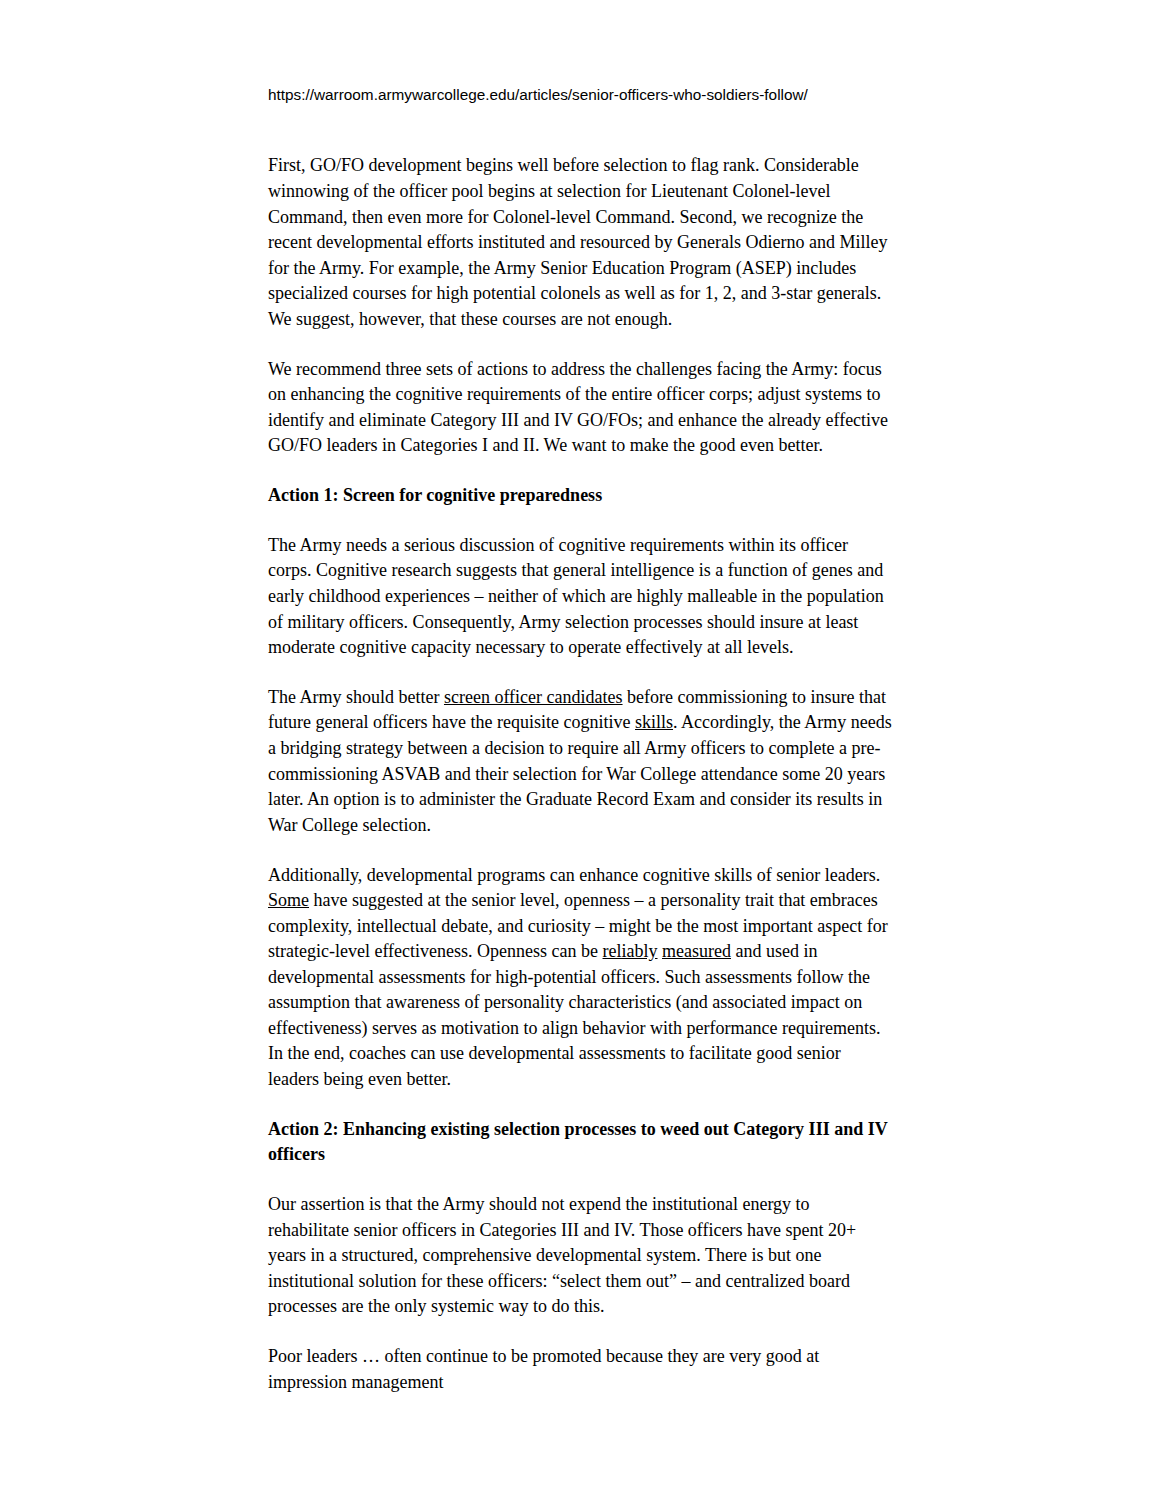https://warroom.armywarcollege.edu/articles/senior-officers-who-soldiers-follow/
First, GO/FO development begins well before selection to flag rank. Considerable winnowing of the officer pool begins at selection for Lieutenant Colonel-level Command, then even more for Colonel-level Command. Second, we recognize the recent developmental efforts instituted and resourced by Generals Odierno and Milley for the Army. For example, the Army Senior Education Program (ASEP) includes specialized courses for high potential colonels as well as for 1, 2, and 3-star generals. We suggest, however, that these courses are not enough.
We recommend three sets of actions to address the challenges facing the Army: focus on enhancing the cognitive requirements of the entire officer corps; adjust systems to identify and eliminate Category III and IV GO/FOs; and enhance the already effective GO/FO leaders in Categories I and II. We want to make the good even better.
Action 1: Screen for cognitive preparedness
The Army needs a serious discussion of cognitive requirements within its officer corps. Cognitive research suggests that general intelligence is a function of genes and early childhood experiences – neither of which are highly malleable in the population of military officers. Consequently, Army selection processes should insure at least moderate cognitive capacity necessary to operate effectively at all levels.
The Army should better screen officer candidates before commissioning to insure that future general officers have the requisite cognitive skills. Accordingly, the Army needs a bridging strategy between a decision to require all Army officers to complete a pre-commissioning ASVAB and their selection for War College attendance some 20 years later. An option is to administer the Graduate Record Exam and consider its results in War College selection.
Additionally, developmental programs can enhance cognitive skills of senior leaders. Some have suggested at the senior level, openness – a personality trait that embraces complexity, intellectual debate, and curiosity – might be the most important aspect for strategic-level effectiveness. Openness can be reliably measured and used in developmental assessments for high-potential officers. Such assessments follow the assumption that awareness of personality characteristics (and associated impact on effectiveness) serves as motivation to align behavior with performance requirements. In the end, coaches can use developmental assessments to facilitate good senior leaders being even better.
Action 2: Enhancing existing selection processes to weed out Category III and IV officers
Our assertion is that the Army should not expend the institutional energy to rehabilitate senior officers in Categories III and IV. Those officers have spent 20+ years in a structured, comprehensive developmental system. There is but one institutional solution for these officers: “select them out” – and centralized board processes are the only systemic way to do this.
Poor leaders … often continue to be promoted because they are very good at impression management